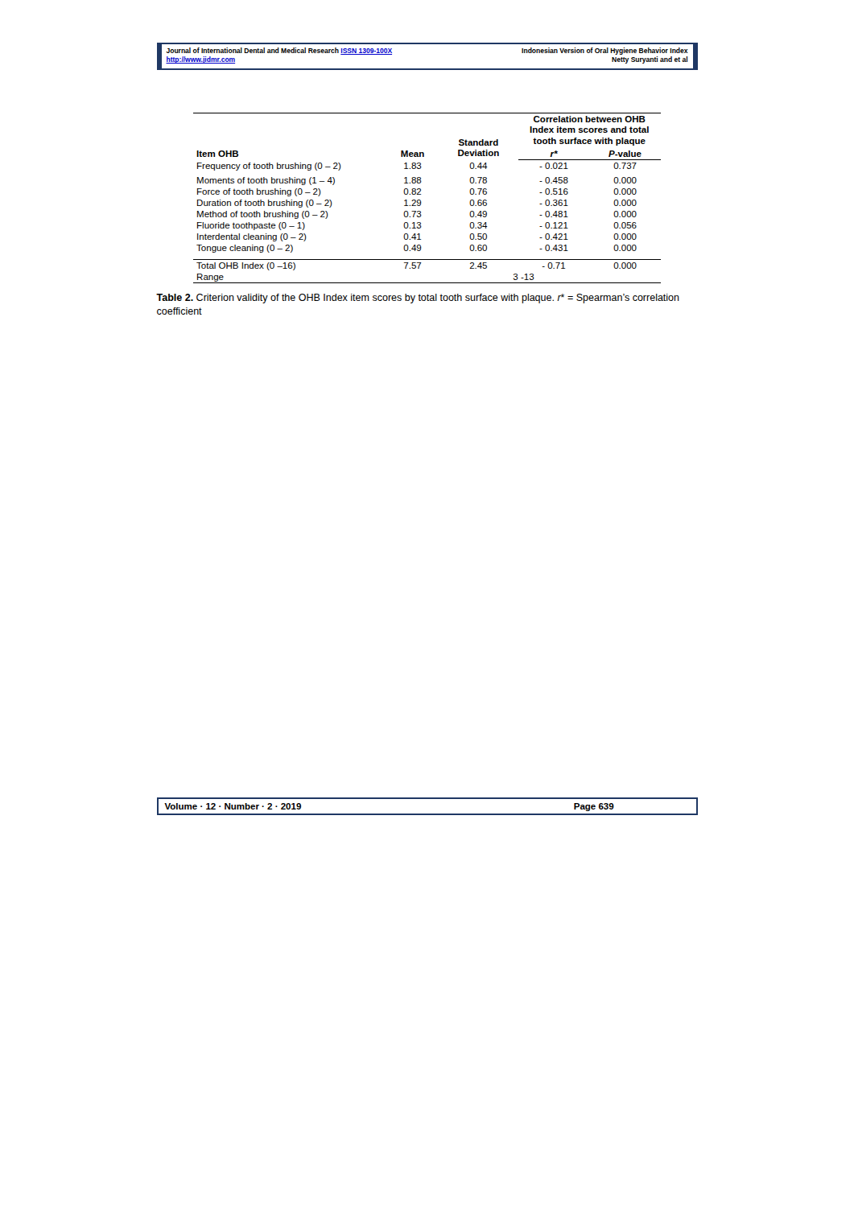| Journal of International Dental and Medical Research ISSN 1309-100X | Indonesian Version of Oral Hygiene Behavior Index |
| http://www.jidmr.com | Netty Suryanti and et al |
| Item OHB | Mean | Standard Deviation | Correlation between OHB Index item scores and total tooth surface with plaque |
| --- | --- | --- | --- |
| r* | P -value |
| Frequency of tooth brushing (0 – 2) | 1.83 | 0.44 | - 0.021 | 0.737 |
| Moments of tooth brushing (1 – 4) | 1.88 | 0.78 | - 0.458 | 0.000 |
| Force of tooth brushing (0 – 2) | 0.82 | 0.76 | - 0.516 | 0.000 |
| Duration of tooth brushing (0 – 2) | 1.29 | 0.66 | - 0.361 | 0.000 |
| Method of tooth brushing (0 – 2) | 0.73 | 0.49 | - 0.481 | 0.000 |
| Fluoride toothpaste (0 – 1) | 0.13 | 0.34 | - 0.121 | 0.056 |
| Interdental cleaning (0 – 2) | 0.41 | 0.50 | - 0.421 | 0.000 |
| Tongue cleaning (0 – 2) | 0.49 | 0.60 | - 0.431 | 0.000 |
| Total OHB Index (0 –16) | 7.57 | 2.45 | - 0.71 | 0.000 |
| Range | 3 -13 |
Table 2. Criterion validity of the OHB Index item scores by total tooth surface with plaque. r* = Spearman’s correlation coefficient
| Volume · 12 · Number · 2 · 2019 | Page 639 |